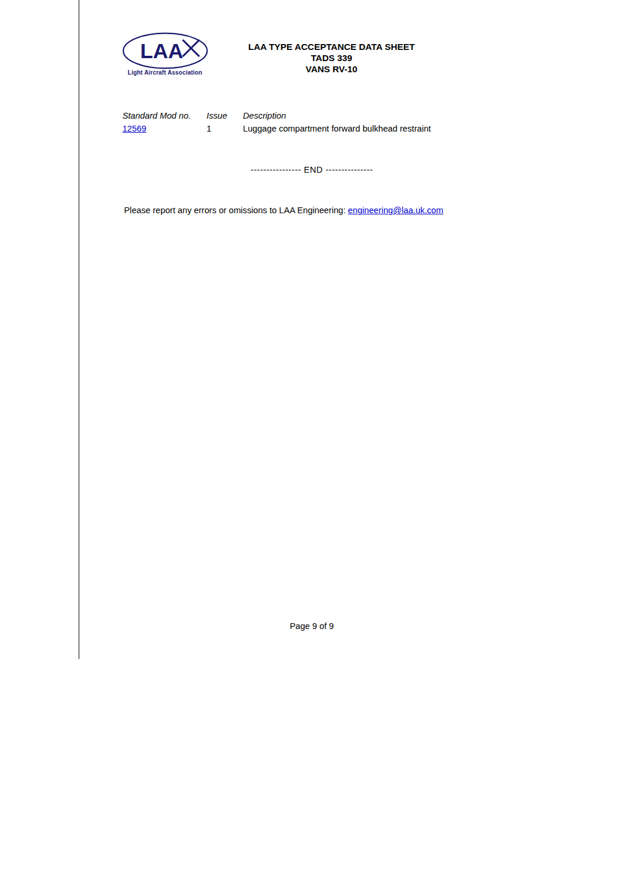LAA
Light Aircraft Association
LAA TYPE ACCEPTANCE DATA SHEET
TADS 339
VANS RV-10
| Standard Mod no. | Issue | Description |
| --- | --- | --- |
| 12569 | 1 | Luggage compartment forward bulkhead restraint |
---------------- END ---------------
Please report any errors or omissions to LAA Engineering: engineering@laa.uk.com
Page 9 of 9